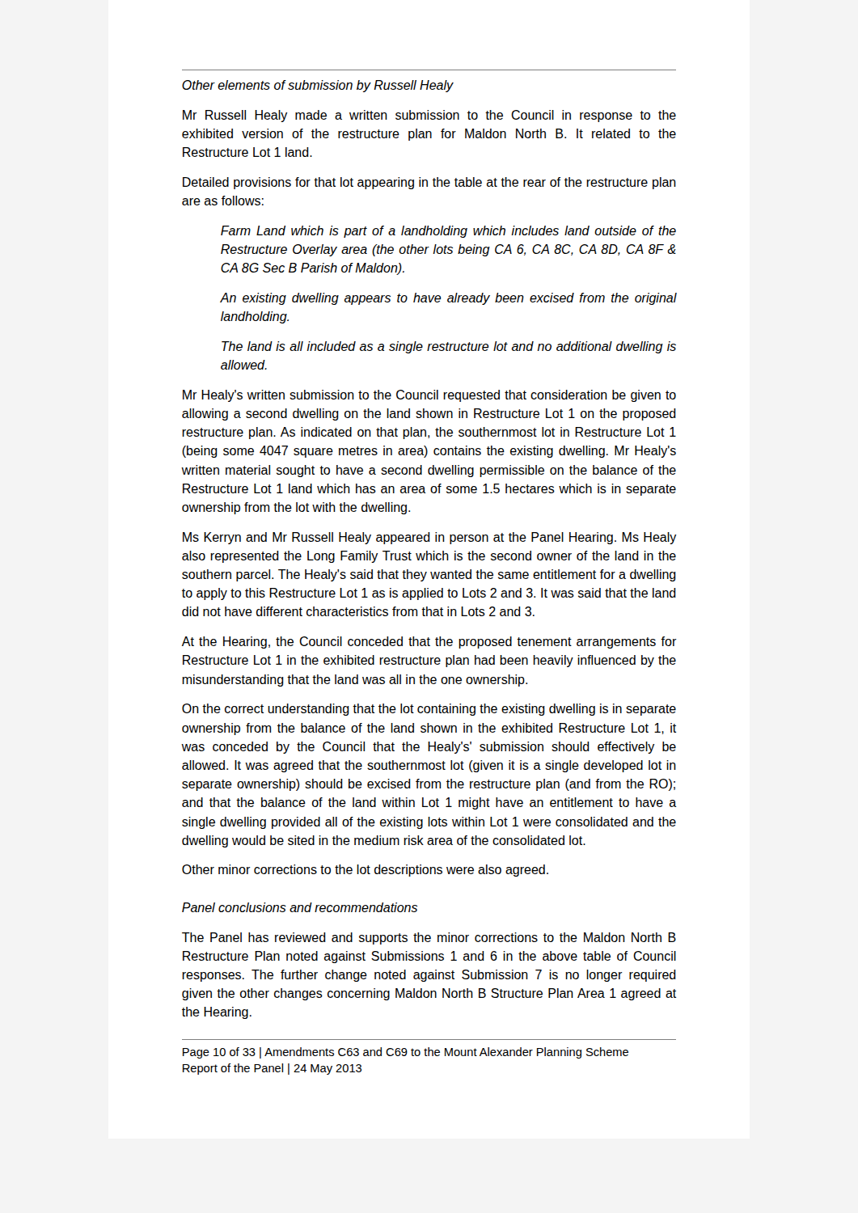Other elements of submission by Russell Healy
Mr Russell Healy made a written submission to the Council in response to the exhibited version of the restructure plan for Maldon North B. It related to the Restructure Lot 1 land.
Detailed provisions for that lot appearing in the table at the rear of the restructure plan are as follows:
Farm Land which is part of a landholding which includes land outside of the Restructure Overlay area (the other lots being CA 6, CA 8C, CA 8D, CA 8F & CA 8G Sec B Parish of Maldon).
An existing dwelling appears to have already been excised from the original landholding.
The land is all included as a single restructure lot and no additional dwelling is allowed.
Mr Healy's written submission to the Council requested that consideration be given to allowing a second dwelling on the land shown in Restructure Lot 1 on the proposed restructure plan. As indicated on that plan, the southernmost lot in Restructure Lot 1 (being some 4047 square metres in area) contains the existing dwelling. Mr Healy's written material sought to have a second dwelling permissible on the balance of the Restructure Lot 1 land which has an area of some 1.5 hectares which is in separate ownership from the lot with the dwelling.
Ms Kerryn and Mr Russell Healy appeared in person at the Panel Hearing. Ms Healy also represented the Long Family Trust which is the second owner of the land in the southern parcel. The Healy's said that they wanted the same entitlement for a dwelling to apply to this Restructure Lot 1 as is applied to Lots 2 and 3. It was said that the land did not have different characteristics from that in Lots 2 and 3.
At the Hearing, the Council conceded that the proposed tenement arrangements for Restructure Lot 1 in the exhibited restructure plan had been heavily influenced by the misunderstanding that the land was all in the one ownership.
On the correct understanding that the lot containing the existing dwelling is in separate ownership from the balance of the land shown in the exhibited Restructure Lot 1, it was conceded by the Council that the Healy's' submission should effectively be allowed. It was agreed that the southernmost lot (given it is a single developed lot in separate ownership) should be excised from the restructure plan (and from the RO); and that the balance of the land within Lot 1 might have an entitlement to have a single dwelling provided all of the existing lots within Lot 1 were consolidated and the dwelling would be sited in the medium risk area of the consolidated lot.
Other minor corrections to the lot descriptions were also agreed.
Panel conclusions and recommendations
The Panel has reviewed and supports the minor corrections to the Maldon North B Restructure Plan noted against Submissions 1 and 6 in the above table of Council responses. The further change noted against Submission 7 is no longer required given the other changes concerning Maldon North B Structure Plan Area 1 agreed at the Hearing.
Page 10 of 33 | Amendments C63 and C69 to the Mount Alexander Planning Scheme
Report of the Panel | 24 May 2013